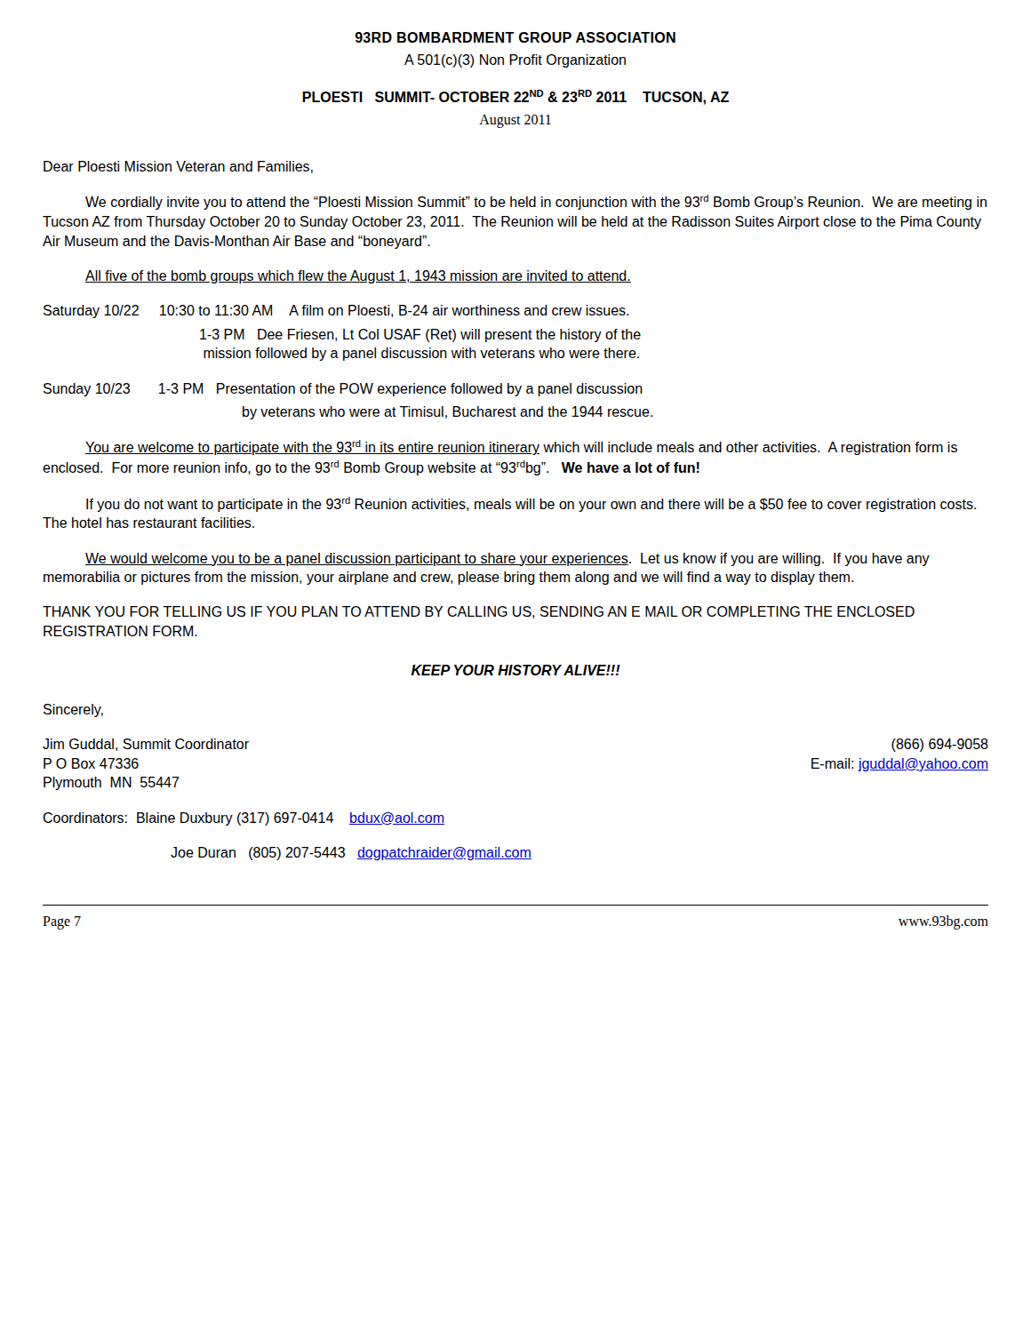93RD BOMBARDMENT GROUP ASSOCIATION
A 501(c)(3) Non Profit Organization
PLOESTI SUMMIT- OCTOBER 22ND & 23RD 2011 TUCSON, AZ
August 2011
Dear Ploesti Mission Veteran and Families,
We cordially invite you to attend the “Ploesti Mission Summit” to be held in conjunction with the 93rd Bomb Group’s Reunion. We are meeting in Tucson AZ from Thursday October 20 to Sunday October 23, 2011. The Reunion will be held at the Radisson Suites Airport close to the Pima County Air Museum and the Davis-Monthan Air Base and “boneyard”.
All five of the bomb groups which flew the August 1, 1943 mission are invited to attend.
Saturday 10/22 10:30 to 11:30 AM A film on Ploesti, B-24 air worthiness and crew issues.
1-3 PM Dee Friesen, Lt Col USAF (Ret) will present the history of the
mission followed by a panel discussion with veterans who were there.
Sunday 10/23 1-3 PM Presentation of the POW experience followed by a panel discussion
by veterans who were at Timisul, Bucharest and the 1944 rescue.
You are welcome to participate with the 93rd in its entire reunion itinerary which will include meals and other activities. A registration form is enclosed. For more reunion info, go to the 93rd Bomb Group website at “93rdbg”. We have a lot of fun!
If you do not want to participate in the 93rd Reunion activities, meals will be on your own and there will be a $50 fee to cover registration costs. The hotel has restaurant facilities.
We would welcome you to be a panel discussion participant to share your experiences. Let us know if you are willing. If you have any memorabilia or pictures from the mission, your airplane and crew, please bring them along and we will find a way to display them.
THANK YOU FOR TELLING US IF YOU PLAN TO ATTEND BY CALLING US, SENDING AN E MAIL OR COMPLETING THE ENCLOSED REGISTRATION FORM.
KEEP YOUR HISTORY ALIVE!!!
Sincerely,
Jim Guddal, Summit Coordinator P O Box 47336 Plymouth MN 55447
(866) 694-9058 E-mail: jguddal@yahoo.com
Coordinators: Blaine Duxbury (317) 697-0414 bdux@aol.com
Joe Duran (805) 207-5443 dogpatchraider@gmail.com
Page 7 www.93bg.com